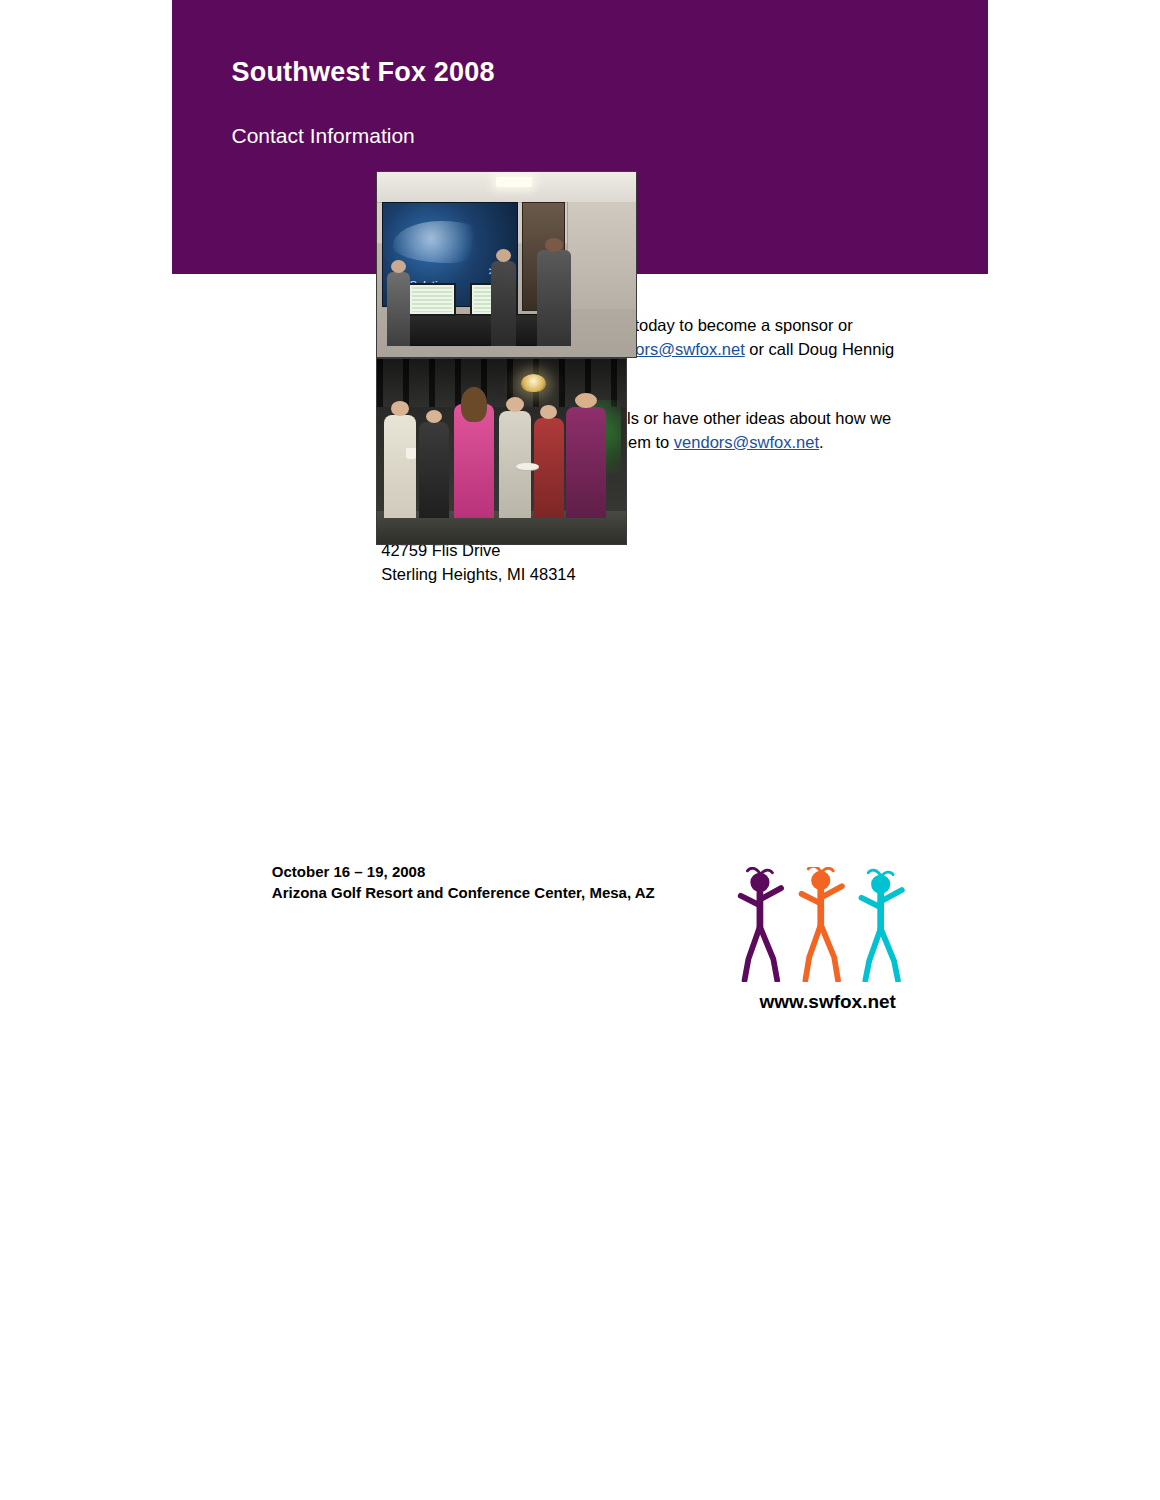Southwest Fox 2008
Contact Information
>>>
ent Solutions
Booth space is limited! Contact us today to become a sponsor or exhibitor. You can email us at vendors@swfox.net or call Doug Hennig at 306-791-6820 to sign up.
If you are interested in more details or have other ideas about how we can work together, please send them to vendors@swfox.net.
Checks should be made out to:
Geek Gatherings, LLC
42759 Flis Drive
Sterling Heights, MI 48314
www.swfox.net
October 16 – 19, 2008
Arizona Golf Resort and Conference Center, Mesa, AZ